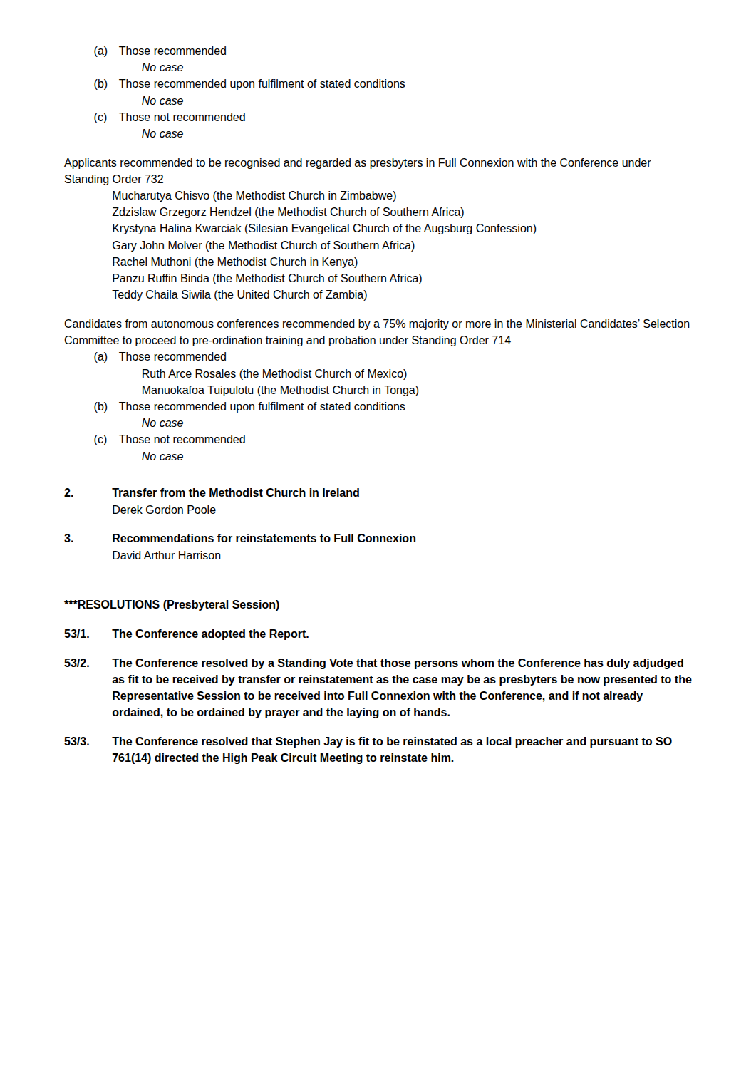(a)
Those recommended
No case
(b)
Those recommended upon fulfilment of stated conditions
No case
(c)
Those not recommended
No case
Applicants recommended to be recognised and regarded as presbyters in Full Connexion with the Conference under Standing Order 732
Mucharutya Chisvo (the Methodist Church in Zimbabwe)
Zdzislaw Grzegorz Hendzel (the Methodist Church of Southern Africa)
Krystyna Halina Kwarciak (Silesian Evangelical Church of the Augsburg Confession)
Gary John Molver (the Methodist Church of Southern Africa)
Rachel Muthoni (the Methodist Church in Kenya)
Panzu Ruffin Binda (the Methodist Church of Southern Africa)
Teddy Chaila Siwila (the United Church of Zambia)
Candidates from autonomous conferences recommended by a 75% majority or more in the Ministerial Candidates’ Selection Committee to proceed to pre-ordination training and probation under Standing Order 714
(a)
Those recommended
Ruth Arce Rosales (the Methodist Church of Mexico)
Manuokafoa Tuipulotu (the Methodist Church in Tonga)
(b)
Those recommended upon fulfilment of stated conditions
No case
(c)
Those not recommended
No case
2.
Transfer from the Methodist Church in Ireland
Derek Gordon Poole
3.
Recommendations for reinstatements to Full Connexion
David Arthur Harrison
***RESOLUTIONS (Presbyteral Session)
53/1.
The Conference adopted the Report.
53/2.
The Conference resolved by a Standing Vote that those persons whom the Conference has duly adjudged as fit to be received by transfer or reinstatement as the case may be as presbyters be now presented to the Representative Session to be received into Full Connexion with the Conference, and if not already ordained, to be ordained by prayer and the laying on of hands.
53/3.
The Conference resolved that Stephen Jay is fit to be reinstated as a local preacher and pursuant to SO 761(14) directed the High Peak Circuit Meeting to reinstate him.